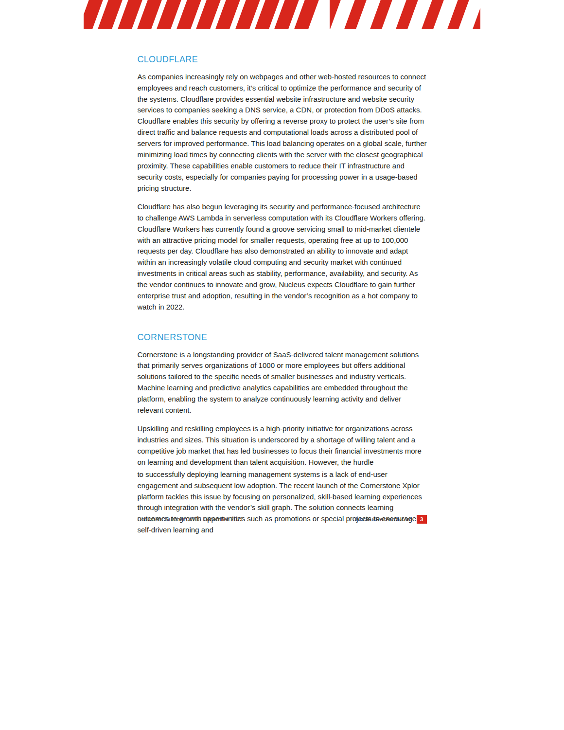CLOUDFLARE
As companies increasingly rely on webpages and other web-hosted resources to connect employees and reach customers, it’s critical to optimize the performance and security of the systems. Cloudflare provides essential website infrastructure and website security services to companies seeking a DNS service, a CDN, or protection from DDoS attacks. Cloudflare enables this security by offering a reverse proxy to protect the user’s site from direct traffic and balance requests and computational loads across a distributed pool of servers for improved performance. This load balancing operates on a global scale, further minimizing load times by connecting clients with the server with the closest geographical proximity. These capabilities enable customers to reduce their IT infrastructure and security costs, especially for companies paying for processing power in a usage-based pricing structure.
Cloudflare has also begun leveraging its security and performance-focused architecture to challenge AWS Lambda in serverless computation with its Cloudflare Workers offering. Cloudflare Workers has currently found a groove servicing small to mid-market clientele with an attractive pricing model for smaller requests, operating free at up to 100,000 requests per day. Cloudflare has also demonstrated an ability to innovate and adapt within an increasingly volatile cloud computing and security market with continued investments in critical areas such as stability, performance, availability, and security. As the vendor continues to innovate and grow, Nucleus expects Cloudflare to gain further enterprise trust and adoption, resulting in the vendor’s recognition as a hot company to watch in 2022.
CORNERSTONE
Cornerstone is a longstanding provider of SaaS-delivered talent management solutions that primarily serves organizations of 1000 or more employees but offers additional solutions tailored to the specific needs of smaller businesses and industry verticals. Machine learning and predictive analytics capabilities are embedded throughout the platform, enabling the system to analyze continuously learning activity and deliver relevant content.
Upskilling and reskilling employees is a high-priority initiative for organizations across industries and sizes. This situation is underscored by a shortage of willing talent and a competitive job market that has led businesses to focus their financial investments more on learning and development than talent acquisition. However, the hurdle
to successfully deploying learning management systems is a lack of end-user engagement and subsequent low adoption. The recent launch of the Cornerstone Xplor platform tackles this issue by focusing on personalized, skill-based learning experiences through integration with the vendor’s skill graph. The solution connects learning outcomes to growth opportunities such as promotions or special projects to encourage self-driven learning and
Document Number: V185 December 2021
NucleusResearch.com 3